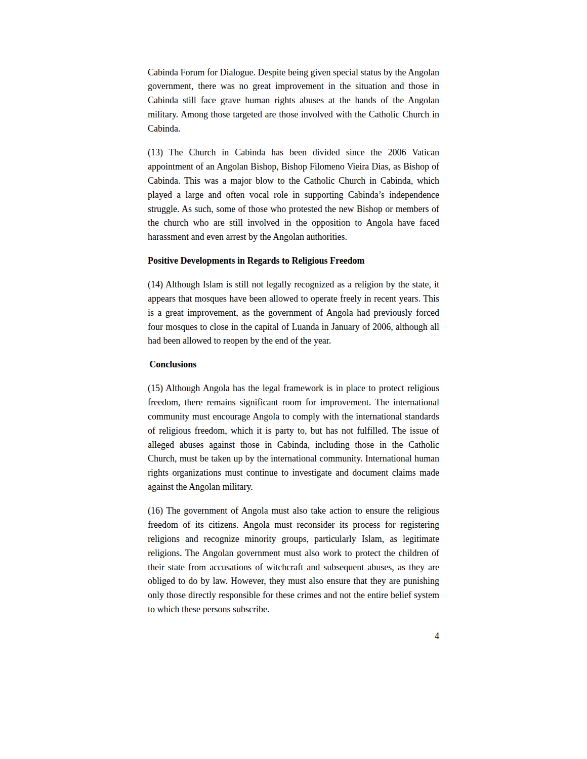Cabinda Forum for Dialogue. Despite being given special status by the Angolan government, there was no great improvement in the situation and those in Cabinda still face grave human rights abuses at the hands of the Angolan military. Among those targeted are those involved with the Catholic Church in Cabinda.
(13) The Church in Cabinda has been divided since the 2006 Vatican appointment of an Angolan Bishop, Bishop Filomeno Vieira Dias, as Bishop of Cabinda. This was a major blow to the Catholic Church in Cabinda, which played a large and often vocal role in supporting Cabinda’s independence struggle. As such, some of those who protested the new Bishop or members of the church who are still involved in the opposition to Angola have faced harassment and even arrest by the Angolan authorities.
Positive Developments in Regards to Religious Freedom
(14) Although Islam is still not legally recognized as a religion by the state, it appears that mosques have been allowed to operate freely in recent years. This is a great improvement, as the government of Angola had previously forced four mosques to close in the capital of Luanda in January of 2006, although all had been allowed to reopen by the end of the year.
Conclusions
(15) Although Angola has the legal framework is in place to protect religious freedom, there remains significant room for improvement. The international community must encourage Angola to comply with the international standards of religious freedom, which it is party to, but has not fulfilled. The issue of alleged abuses against those in Cabinda, including those in the Catholic Church, must be taken up by the international community. International human rights organizations must continue to investigate and document claims made against the Angolan military.
(16) The government of Angola must also take action to ensure the religious freedom of its citizens. Angola must reconsider its process for registering religions and recognize minority groups, particularly Islam, as legitimate religions. The Angolan government must also work to protect the children of their state from accusations of witchcraft and subsequent abuses, as they are obliged to do by law. However, they must also ensure that they are punishing only those directly responsible for these crimes and not the entire belief system to which these persons subscribe.
4